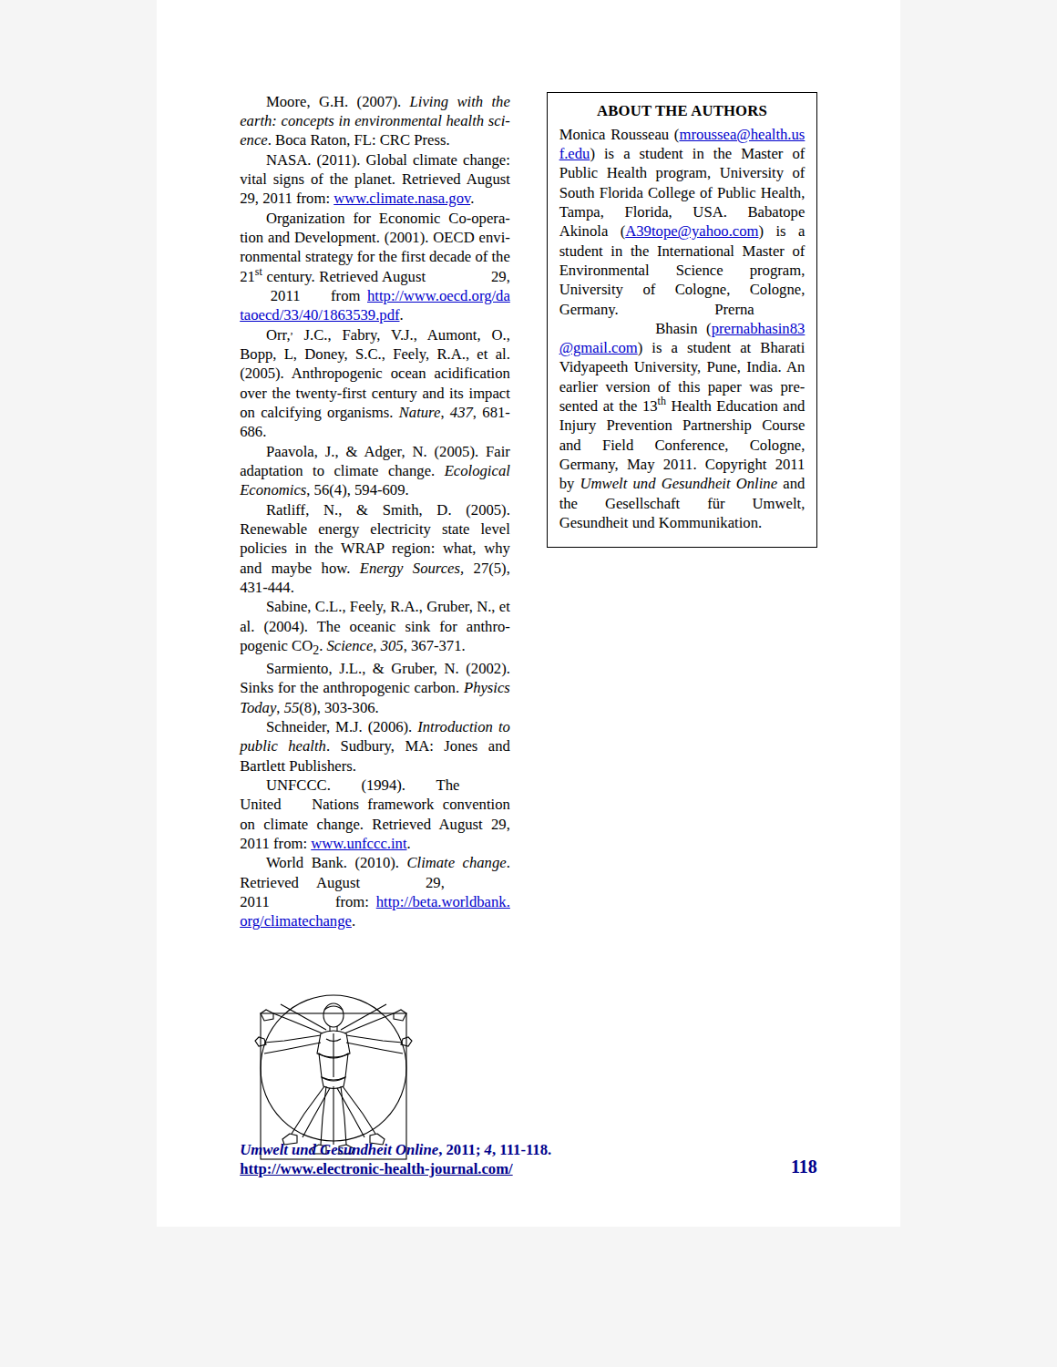Moore, G.H. (2007). Living with the earth: concepts in environmental health science. Boca Raton, FL: CRC Press.
NASA. (2011). Global climate change: vital signs of the planet. Retrieved August 29, 2011 from: www.climate.nasa.gov.
Organization for Economic Co-operation and Development. (2001). OECD environmental strategy for the first decade of the 21st century. Retrieved August 29, 2011 from http://www.oecd.org/dataoecd/33/40/1863539.pdf.
Orr,, J.C., Fabry, V.J., Aumont, O., Bopp, L, Doney, S.C., Feely, R.A., et al. (2005). Anthropogenic ocean acidification over the twenty-first century and its impact on calcifying organisms. Nature, 437, 681-686.
Paavola, J., & Adger, N. (2005). Fair adaptation to climate change. Ecological Economics, 56(4), 594-609.
Ratliff, N., & Smith, D. (2005). Renewable energy electricity state level policies in the WRAP region: what, why and maybe how. Energy Sources, 27(5), 431-444.
Sabine, C.L., Feely, R.A., Gruber, N., et al. (2004). The oceanic sink for anthropogenic CO2. Science, 305, 367-371.
Sarmiento, J.L., & Gruber, N. (2002). Sinks for the anthropogenic carbon. Physics Today, 55(8), 303-306.
Schneider, M.J. (2006). Introduction to public health. Sudbury, MA: Jones and Bartlett Publishers.
UNFCCC. (1994). The United Nations framework convention on climate change. Retrieved August 29, 2011 from: www.unfccc.int.
World Bank. (2010). Climate change. Retrieved August 29, 2011 from: http://beta.worldbank.org/climatechange.
ABOUT THE AUTHORS
Monica Rousseau (mroussea@health.usf.edu) is a student in the Master of Public Health program, University of South Florida College of Public Health, Tampa, Florida, USA. Babatope Akinola (A39tope@yahoo.com) is a student in the International Master of Environmental Science program, University of Cologne, Cologne, Germany. Prerna Bhasin (prernabhasin83@gmail.com) is a student at Bharati Vidyapeeth University, Pune, India. An earlier version of this paper was presented at the 13th Health Education and Injury Prevention Partnership Course and Field Conference, Cologne, Germany, May 2011. Copyright 2011 by Umwelt und Gesundheit Online and the Gesellschaft für Umwelt, Gesundheit und Kommunikation.
Umwelt und Gesundheit Online, 2011; 4, 111-118.
http://www.electronic-health-journal.com/
118